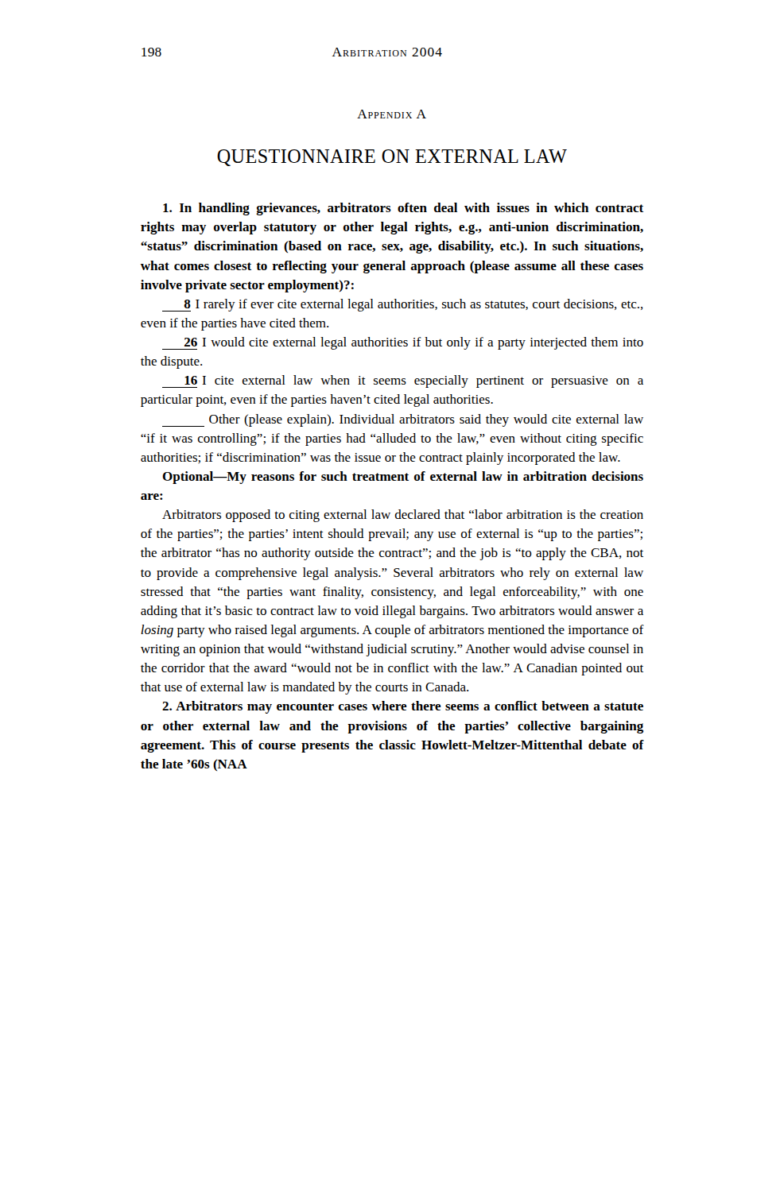198 Arbitration 2004
Appendix A
QUESTIONNAIRE ON EXTERNAL LAW
In handling grievances, arbitrators often deal with issues in which contract rights may overlap statutory or other legal rights, e.g., anti-union discrimination, “status” discrimination (based on race, sex, age, disability, etc.). In such situations, what comes closest to reflecting your general approach (please assume all these cases involve private sector employment)?:
8 I rarely if ever cite external legal authorities, such as statutes, court decisions, etc., even if the parties have cited them.
26 I would cite external legal authorities if but only if a party interjected them into the dispute.
16 I cite external law when it seems especially pertinent or persuasive on a particular point, even if the parties haven’t cited legal authorities.
Other (please explain). Individual arbitrators said they would cite external law “if it was controlling”; if the parties had “alluded to the law,” even without citing specific authorities; if “discrimination” was the issue or the contract plainly incorporated the law.
Optional—My reasons for such treatment of external law in arbitration decisions are:
Arbitrators opposed to citing external law declared that “labor arbitration is the creation of the parties”; the parties’ intent should prevail; any use of external is “up to the parties”; the arbitrator “has no authority outside the contract”; and the job is “to apply the CBA, not to provide a comprehensive legal analysis.” Several arbitrators who rely on external law stressed that “the parties want finality, consistency, and legal enforceability,” with one adding that it’s basic to contract law to void illegal bargains. Two arbitrators would answer a losing party who raised legal arguments. A couple of arbitrators mentioned the importance of writing an opinion that would “withstand judicial scrutiny.” Another would advise counsel in the corridor that the award “would not be in conflict with the law.” A Canadian pointed out that use of external law is mandated by the courts in Canada.
Arbitrators may encounter cases where there seems a conflict between a statute or other external law and the provisions of the parties’ collective bargaining agreement. This of course presents the classic Howlett-Meltzer-Mittenthal debate of the late ’60s (NAA